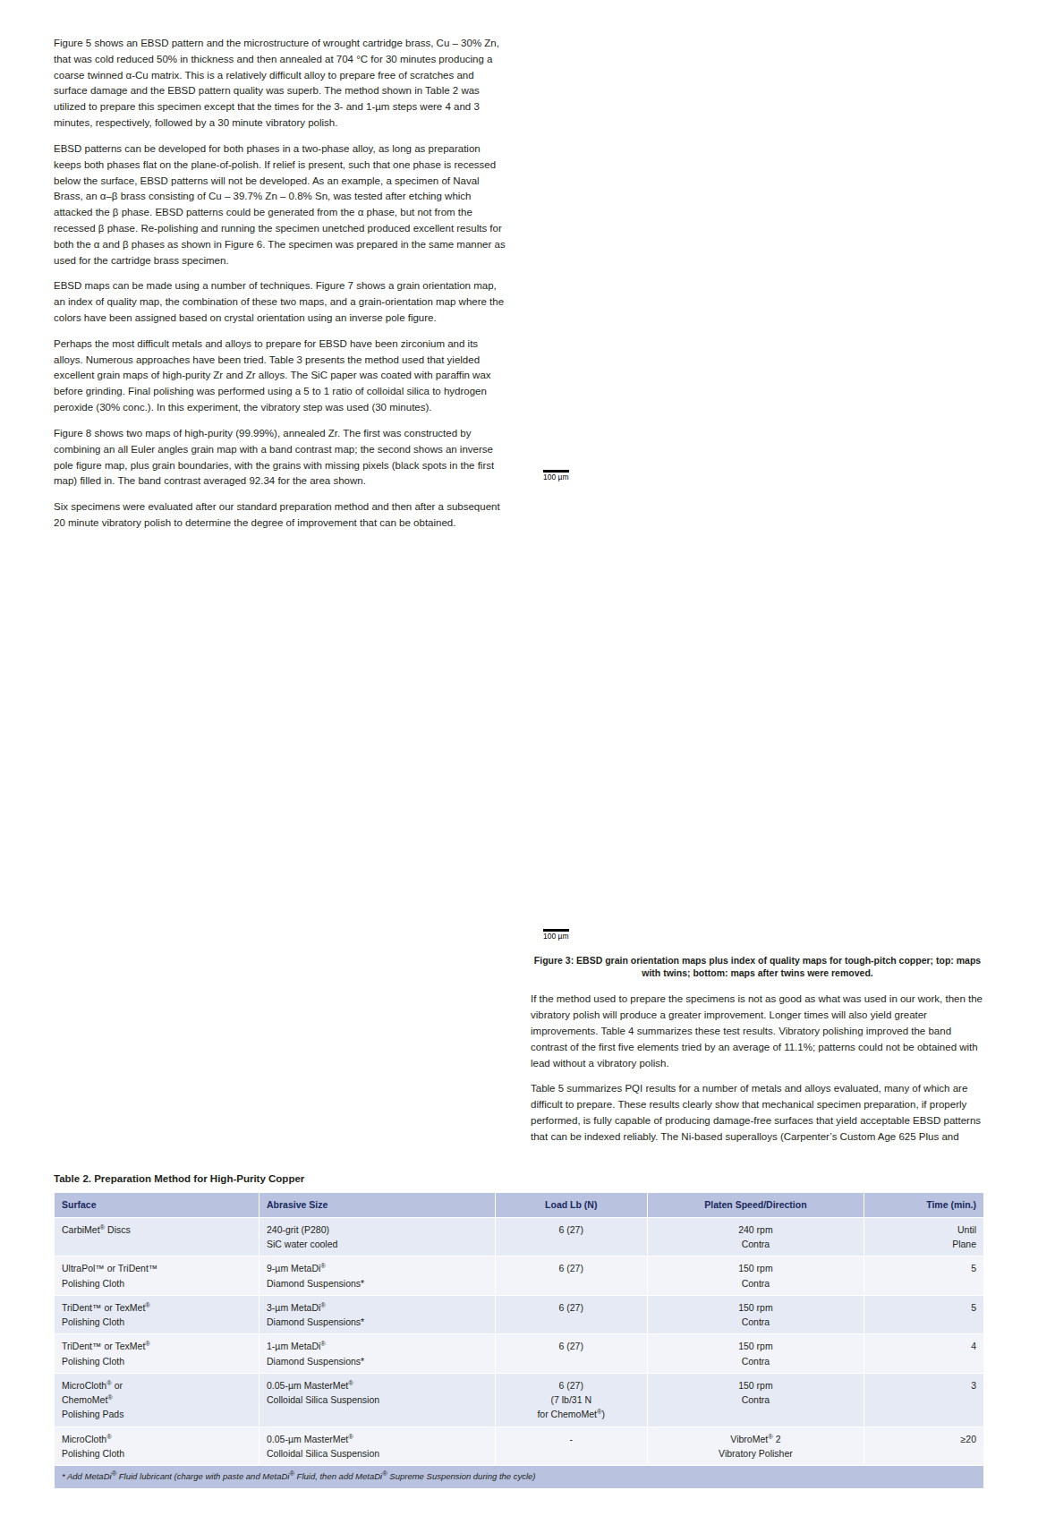Figure 5 shows an EBSD pattern and the microstructure of wrought cartridge brass, Cu – 30% Zn, that was cold reduced 50% in thickness and then annealed at 704 °C for 30 minutes producing a coarse twinned α-Cu matrix. This is a relatively difficult alloy to prepare free of scratches and surface damage and the EBSD pattern quality was superb. The method shown in Table 2 was utilized to prepare this specimen except that the times for the 3- and 1-µm steps were 4 and 3 minutes, respectively, followed by a 30 minute vibratory polish.
EBSD patterns can be developed for both phases in a two-phase alloy, as long as preparation keeps both phases flat on the plane-of-polish. If relief is present, such that one phase is recessed below the surface, EBSD patterns will not be developed. As an example, a specimen of Naval Brass, an α–β brass consisting of Cu – 39.7% Zn – 0.8% Sn, was tested after etching which attacked the β phase. EBSD patterns could be generated from the α phase, but not from the recessed β phase. Re-polishing and running the specimen unetched produced excellent results for both the α and β phases as shown in Figure 6. The specimen was prepared in the same manner as used for the cartridge brass specimen.
EBSD maps can be made using a number of techniques. Figure 7 shows a grain orientation map, an index of quality map, the combination of these two maps, and a grain-orientation map where the colors have been assigned based on crystal orientation using an inverse pole figure.
Perhaps the most difficult metals and alloys to prepare for EBSD have been zirconium and its alloys. Numerous approaches have been tried. Table 3 presents the method used that yielded excellent grain maps of high-purity Zr and Zr alloys. The SiC paper was coated with paraffin wax before grinding. Final polishing was performed using a 5 to 1 ratio of colloidal silica to hydrogen peroxide (30% conc.). In this experiment, the vibratory step was used (30 minutes).
Figure 8 shows two maps of high-purity (99.99%), annealed Zr. The first was constructed by combining an all Euler angles grain map with a band contrast map; the second shows an inverse pole figure map, plus grain boundaries, with the grains with missing pixels (black spots in the first map) filled in. The band contrast averaged 92.34 for the area shown.
Six specimens were evaluated after our standard preparation method and then after a subsequent 20 minute vibratory polish to determine the degree of improvement that can be obtained.
100 µm
100 µm
Figure 3: EBSD grain orientation maps plus index of quality maps for tough-pitch copper; top: maps with twins; bottom: maps after twins were removed.
If the method used to prepare the specimens is not as good as what was used in our work, then the vibratory polish will produce a greater improvement. Longer times will also yield greater improvements. Table 4 summarizes these test results. Vibratory polishing improved the band contrast of the first five elements tried by an average of 11.1%; patterns could not be obtained with lead without a vibratory polish.
Table 5 summarizes PQI results for a number of metals and alloys evaluated, many of which are difficult to prepare. These results clearly show that mechanical specimen preparation, if properly performed, is fully capable of producing damage-free surfaces that yield acceptable EBSD patterns that can be indexed reliably. The Ni-based superalloys (Carpenter’s Custom Age 625 Plus and
Table 2. Preparation Method for High-Purity Copper
| Surface | Abrasive Size | Load Lb (N) | Platen Speed/Direction | Time (min.) |
| --- | --- | --- | --- | --- |
| CarbiMet ® Discs | 240-grit (P280) SiC water cooled | 6 (27) | 240 rpm Contra | Until Plane |
| UltraPol™ or TriDent™ Polishing Cloth | 9-µm MetaDi ® Diamond Suspensions* | 6 (27) | 150 rpm Contra | 5 |
| TriDent™ or TexMet ® Polishing Cloth | 3-µm MetaDi ® Diamond Suspensions* | 6 (27) | 150 rpm Contra | 5 |
| TriDent™ or TexMet ® Polishing Cloth | 1-µm MetaDi ® Diamond Suspensions* | 6 (27) | 150 rpm Contra | 4 |
| MicroCloth ® or ChemoMet ® Polishing Pads | 0.05-µm MasterMet ® Colloidal Silica Suspension | 6 (27) (7 lb/31 N for ChemoMet ® ) | 150 rpm Contra | 3 |
| MicroCloth ® Polishing Cloth | 0.05-µm MasterMet ® Colloidal Silica Suspension | - | VibroMet ® 2 Vibratory Polisher | ≥20 |
| * Add MetaDi ® Fluid lubricant (charge with paste and MetaDi ® Fluid, then add MetaDi ® Supreme Suspension during the cycle) |